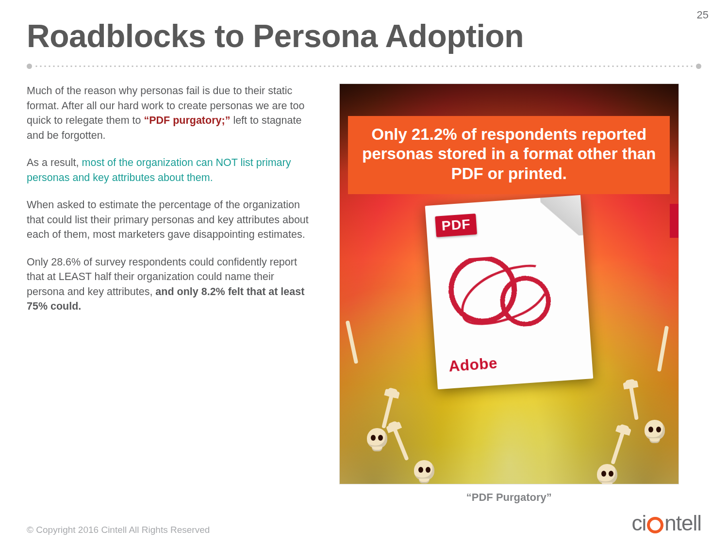25
Roadblocks to Persona Adoption
Much of the reason why personas fail is due to their static format. After all our hard work to create personas we are too quick to relegate them to “PDF purgatory;” left to stagnate and be forgotten.
As a result, most of the organization can NOT list primary personas and key attributes about them.
When asked to estimate the percentage of the organization that could list their primary personas and key attributes about each of them, most marketers gave disappointing estimates.
Only 28.6% of survey respondents could confidently report that at LEAST half their organization could name their persona and key attributes, and only 8.2% felt that at least 75% could.
Only 21.2% of respondents reported personas stored in a format other than PDF or printed.
PDF
Adobe
“PDF Purgatory”
© Copyright 2016 Cintell All Rights Reserved
ci ntell